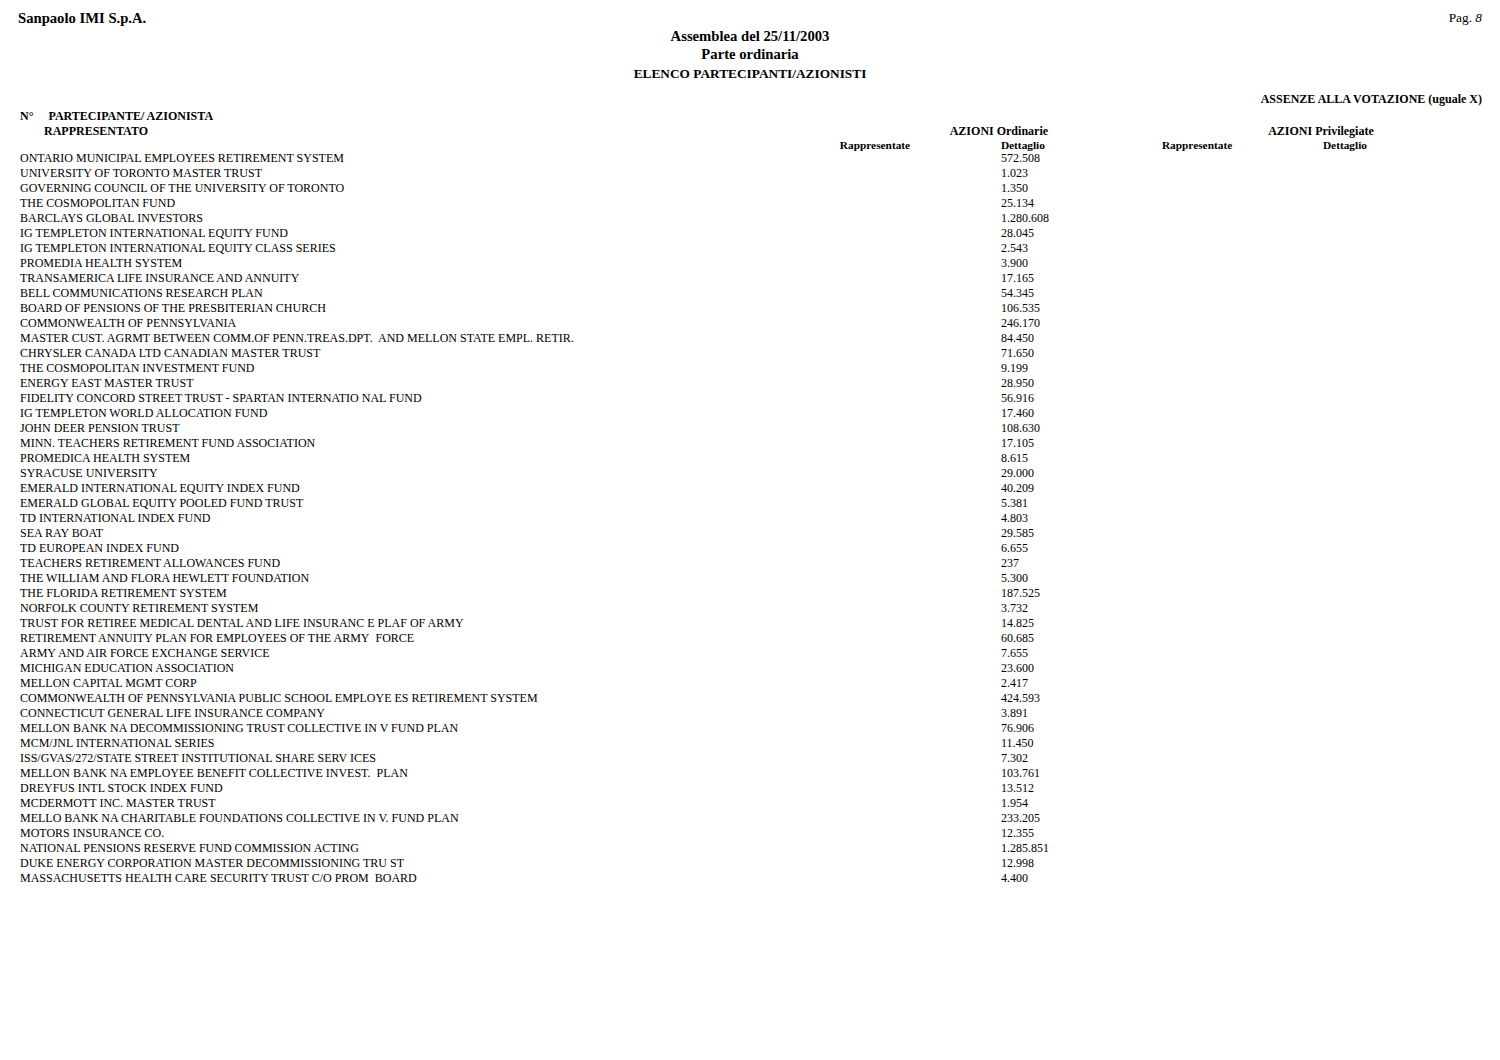Sanpaolo IMI S.p.A. Pag. 8
Assemblea del 25/11/2003
Parte ordinaria
ELENCO PARTECIPANTI/AZIONISTI
ASSENZE ALLA VOTAZIONE (uguale X)
| N° PARTECIPANTE/ AZIONISTA | | | | |
| RAPPRESENTATO | AZIONI Ordinarie | AZIONI Privilegiate |
| | Rappresentate | Dettaglio | Rappresentate | Dettaglio |
| ONTARIO MUNICIPAL EMPLOYEES RETIREMENT SYSTEM | | 572.508 | | |
| UNIVERSITY OF TORONTO MASTER TRUST | | 1.023 | | |
| GOVERNING COUNCIL OF THE UNIVERSITY OF TORONTO | | 1.350 | | |
| THE COSMOPOLITAN FUND | | 25.134 | | |
| BARCLAYS GLOBAL INVESTORS | | 1.280.608 | | |
| IG TEMPLETON INTERNATIONAL EQUITY FUND | | 28.045 | | |
| IG TEMPLETON INTERNATIONAL EQUITY CLASS SERIES | | 2.543 | | |
| PROMEDIA HEALTH SYSTEM | | 3.900 | | |
| TRANSAMERICA LIFE INSURANCE AND ANNUITY | | 17.165 | | |
| BELL COMMUNICATIONS RESEARCH PLAN | | 54.345 | | |
| BOARD OF PENSIONS OF THE PRESBITERIAN CHURCH | | 106.535 | | |
| COMMONWEALTH OF PENNSYLVANIA | | 246.170 | | |
| MASTER CUST. AGRMT BETWEEN COMM.OF PENN.TREAS.DPT. AND MELLON STATE EMPL. RETIR. | | 84.450 | | |
| CHRYSLER CANADA LTD CANADIAN MASTER TRUST | | 71.650 | | |
| THE COSMOPOLITAN INVESTMENT FUND | | 9.199 | | |
| ENERGY EAST MASTER TRUST | | 28.950 | | |
| FIDELITY CONCORD STREET TRUST - SPARTAN INTERNATIO NAL FUND | | 56.916 | | |
| IG TEMPLETON WORLD ALLOCATION FUND | | 17.460 | | |
| JOHN DEER PENSION TRUST | | 108.630 | | |
| MINN. TEACHERS RETIREMENT FUND ASSOCIATION | | 17.105 | | |
| PROMEDICA HEALTH SYSTEM | | 8.615 | | |
| SYRACUSE UNIVERSITY | | 29.000 | | |
| EMERALD INTERNATIONAL EQUITY INDEX FUND | | 40.209 | | |
| EMERALD GLOBAL EQUITY POOLED FUND TRUST | | 5.381 | | |
| TD INTERNATIONAL INDEX FUND | | 4.803 | | |
| SEA RAY BOAT | | 29.585 | | |
| TD EUROPEAN INDEX FUND | | 6.655 | | |
| TEACHERS RETIREMENT ALLOWANCES FUND | | 237 | | |
| THE WILLIAM AND FLORA HEWLETT FOUNDATION | | 5.300 | | |
| THE FLORIDA RETIREMENT SYSTEM | | 187.525 | | |
| NORFOLK COUNTY RETIREMENT SYSTEM | | 3.732 | | |
| TRUST FOR RETIREE MEDICAL DENTAL AND LIFE INSURANC E PLAF OF ARMY | | 14.825 | | |
| RETIREMENT ANNUITY PLAN FOR EMPLOYEES OF THE ARMY FORCE | | 60.685 | | |
| ARMY AND AIR FORCE EXCHANGE SERVICE | | 7.655 | | |
| MICHIGAN EDUCATION ASSOCIATION | | 23.600 | | |
| MELLON CAPITAL MGMT CORP | | 2.417 | | |
| COMMONWEALTH OF PENNSYLVANIA PUBLIC SCHOOL EMPLOYE ES RETIREMENT SYSTEM | | 424.593 | | |
| CONNECTICUT GENERAL LIFE INSURANCE COMPANY | | 3.891 | | |
| MELLON BANK NA DECOMMISSIONING TRUST COLLECTIVE IN V FUND PLAN | | 76.906 | | |
| MCM/JNL INTERNATIONAL SERIES | | 11.450 | | |
| ISS/GVAS/272/STATE STREET INSTITUTIONAL SHARE SERV ICES | | 7.302 | | |
| MELLON BANK NA EMPLOYEE BENEFIT COLLECTIVE INVEST. PLAN | | 103.761 | | |
| DREYFUS INTL STOCK INDEX FUND | | 13.512 | | |
| MCDERMOTT INC. MASTER TRUST | | 1.954 | | |
| MELLO BANK NA CHARITABLE FOUNDATIONS COLLECTIVE IN V. FUND PLAN | | 233.205 | | |
| MOTORS INSURANCE CO. | | 12.355 | | |
| NATIONAL PENSIONS RESERVE FUND COMMISSION ACTING | | 1.285.851 | | |
| DUKE ENERGY CORPORATION MASTER DECOMMISSIONING TRU ST | | 12.998 | | |
| MASSACHUSETTS HEALTH CARE SECURITY TRUST C/O PROM BOARD | | 4.400 | | |